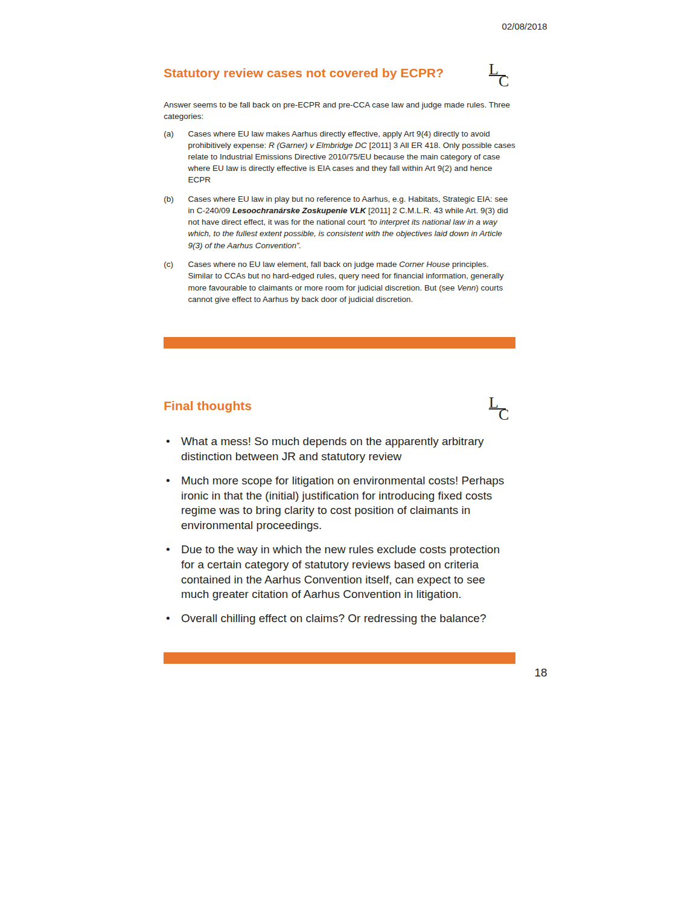02/08/2018
L C
Statutory review cases not covered by ECPR?
Answer seems to be fall back on pre-ECPR and pre-CCA case law and judge made rules. Three categories:
(a) Cases where EU law makes Aarhus directly effective, apply Art 9(4) directly to avoid prohibitively expense: R (Garner) v Elmbridge DC [2011] 3 All ER 418. Only possible cases relate to Industrial Emissions Directive 2010/75/EU because the main category of case where EU law is directly effective is EIA cases and they fall within Art 9(2) and hence ECPR
(b) Cases where EU law in play but no reference to Aarhus, e.g. Habitats, Strategic EIA: see in C-240/09 Lesoochranárske Zoskupenie VLK [2011] 2 C.M.L.R. 43 while Art. 9(3) did not have direct effect, it was for the national court “to interpret its national law in a way which, to the fullest extent possible, is consistent with the objectives laid down in Article 9(3) of the Aarhus Convention”.
(c) Cases where no EU law element, fall back on judge made Corner House principles. Similar to CCAs but no hard-edged rules, query need for financial information, generally more favourable to claimants or more room for judicial discretion. But (see Venn) courts cannot give effect to Aarhus by back door of judicial discretion.
L C
Final thoughts
What a mess! So much depends on the apparently arbitrary distinction between JR and statutory review
Much more scope for litigation on environmental costs! Perhaps ironic in that the (initial) justification for introducing fixed costs regime was to bring clarity to cost position of claimants in environmental proceedings.
Due to the way in which the new rules exclude costs protection for a certain category of statutory reviews based on criteria contained in the Aarhus Convention itself, can expect to see much greater citation of Aarhus Convention in litigation.
Overall chilling effect on claims? Or redressing the balance?
18